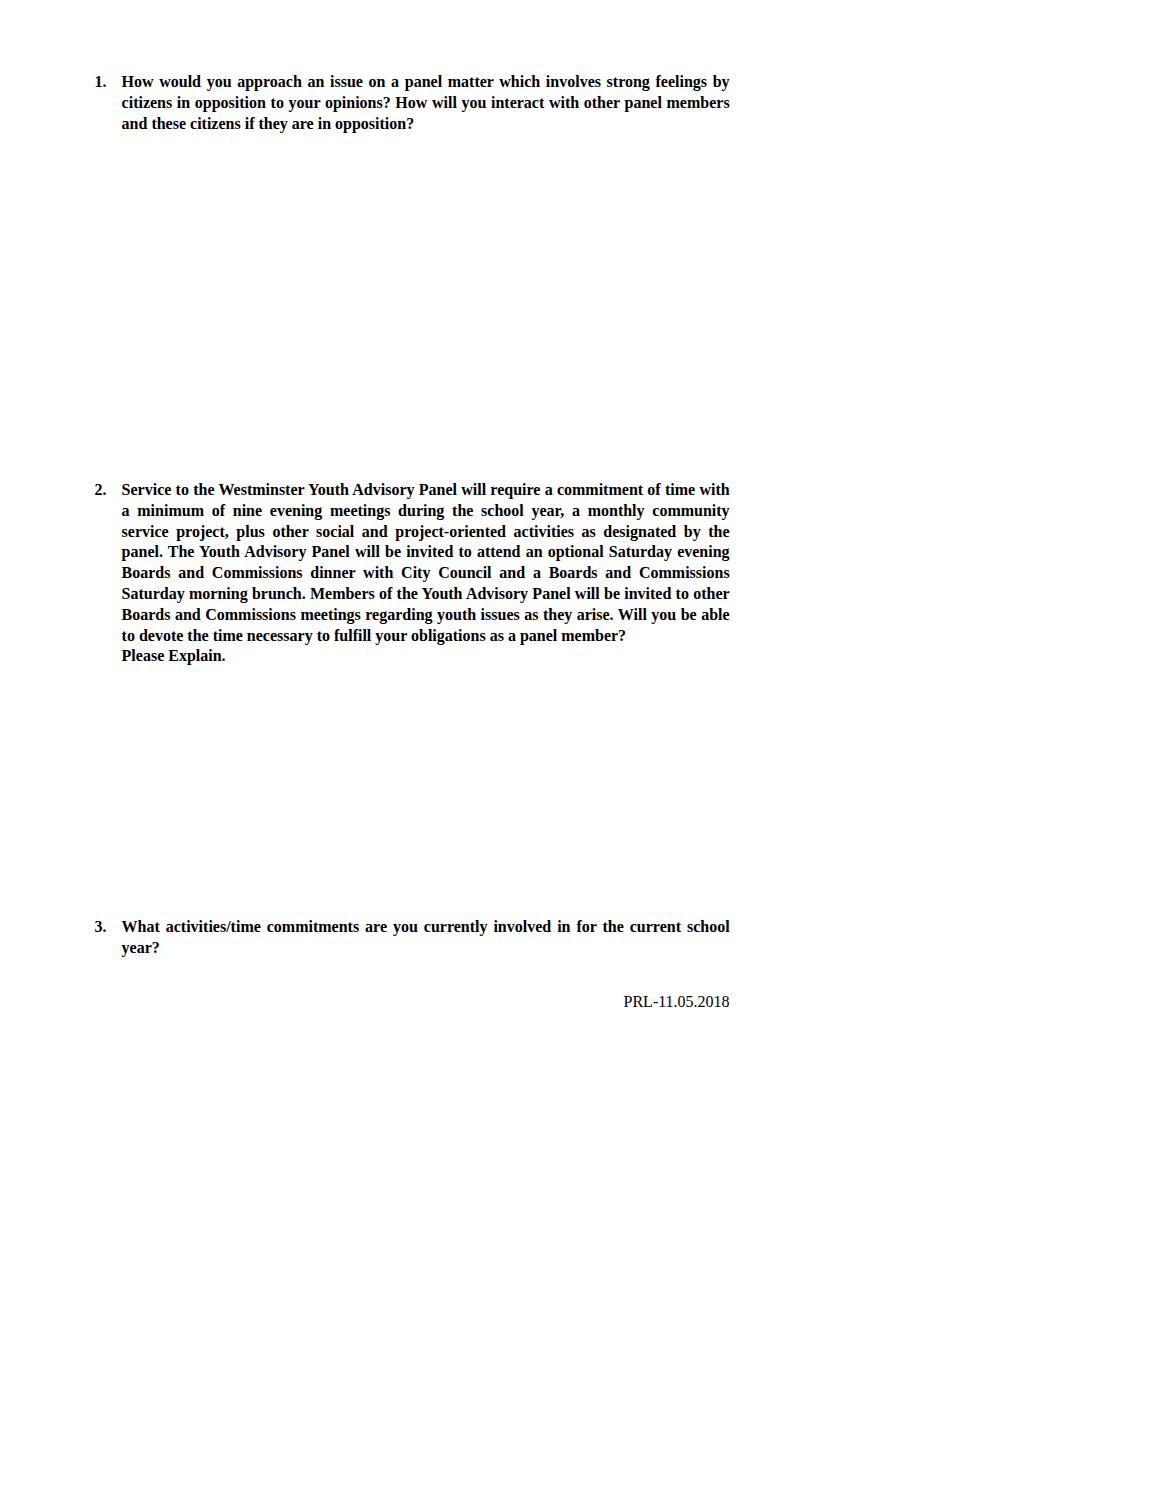How would you approach an issue on a panel matter which involves strong feelings by citizens in opposition to your opinions? How will you interact with other panel members and these citizens if they are in opposition?
Service to the Westminster Youth Advisory Panel will require a commitment of time with a minimum of nine evening meetings during the school year, a monthly community service project, plus other social and project-oriented activities as designated by the panel. The Youth Advisory Panel will be invited to attend an optional Saturday evening Boards and Commissions dinner with City Council and a Boards and Commissions Saturday morning brunch. Members of the Youth Advisory Panel will be invited to other Boards and Commissions meetings regarding youth issues as they arise. Will you be able to devote the time necessary to fulfill your obligations as a panel member?
Please Explain.
What activities/time commitments are you currently involved in for the current school year?
PRL-11.05.2018